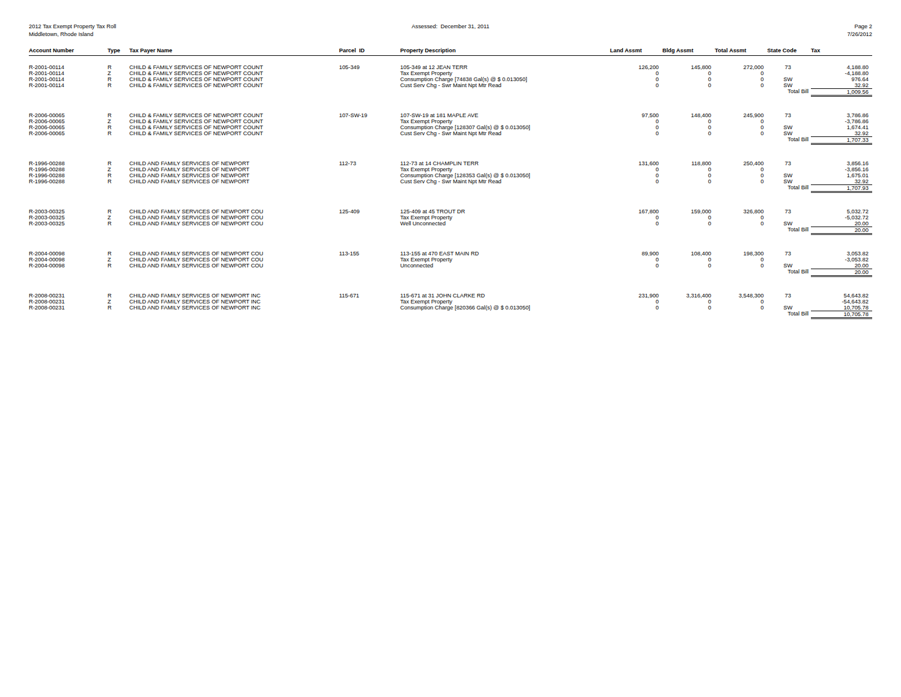2012 Tax Exempt Property Tax Roll
Middletown, Rhode Island
Assessed: December 31, 2011
Page 2
7/26/2012
| Account Number | Type | Tax Payer Name | Parcel ID | Property Description | Land Assmt | Bldg Assmt | Total Assmt | State Code | Tax |
| --- | --- | --- | --- | --- | --- | --- | --- | --- | --- |
| R-2001-00114 | R | CHILD & FAMILY SERVICES OF NEWPORT COUNT | 105-349 | 105-349 at 12 JEAN TERR | 126,200 | 145,800 | 272,000 | 73 | 4,188.80 |
| R-2001-00114 | Z | CHILD & FAMILY SERVICES OF NEWPORT COUNT | | Tax Exempt Property | 0 | 0 | 0 | | -4,188.80 |
| R-2001-00114 | R | CHILD & FAMILY SERVICES OF NEWPORT COUNT | | Consumption Charge [74838 Gal(s) @ $ 0.013050] | 0 | 0 | 0 | SW | 976.64 |
| R-2001-00114 | R | CHILD & FAMILY SERVICES OF NEWPORT COUNT | | Cust Serv Chg - Swr Maint Npt Mtr Read | 0 | 0 | 0 | SW | 32.92 |
| | Total Bill | 1,009.56 |
| R-2006-00065 | R | CHILD & FAMILY SERVICES OF NEWPORT COUNT | 107-SW-19 | 107-SW-19 at 181 MAPLE AVE | 97,500 | 148,400 | 245,900 | 73 | 3,786.86 |
| R-2006-00065 | Z | CHILD & FAMILY SERVICES OF NEWPORT COUNT | | Tax Exempt Property | 0 | 0 | 0 | | -3,786.86 |
| R-2006-00065 | R | CHILD & FAMILY SERVICES OF NEWPORT COUNT | | Consumption Charge [128307 Gal(s) @ $ 0.013050] | 0 | 0 | 0 | SW | 1,674.41 |
| R-2006-00065 | R | CHILD & FAMILY SERVICES OF NEWPORT COUNT | | Cust Serv Chg - Swr Maint Npt Mtr Read | 0 | 0 | 0 | SW | 32.92 |
| | Total Bill | 1,707.33 |
| R-1996-00288 | R | CHILD AND FAMILY SERVICES OF NEWPORT | 112-73 | 112-73 at 14 CHAMPLIN TERR | 131,600 | 118,800 | 250,400 | 73 | 3,856.16 |
| R-1996-00288 | Z | CHILD AND FAMILY SERVICES OF NEWPORT | | Tax Exempt Property | 0 | 0 | 0 | | -3,856.16 |
| R-1996-00288 | R | CHILD AND FAMILY SERVICES OF NEWPORT | | Consumption Charge [128353 Gal(s) @ $ 0.013050] | 0 | 0 | 0 | SW | 1,675.01 |
| R-1996-00288 | R | CHILD AND FAMILY SERVICES OF NEWPORT | | Cust Serv Chg - Swr Maint Npt Mtr Read | 0 | 0 | 0 | SW | 32.92 |
| | Total Bill | 1,707.93 |
| R-2003-00325 | R | CHILD AND FAMILY SERVICES OF NEWPORT COU | 125-409 | 125-409 at 45 TROUT DR | 167,800 | 159,000 | 326,800 | 73 | 5,032.72 |
| R-2003-00325 | Z | CHILD AND FAMILY SERVICES OF NEWPORT COU | | Tax Exempt Property | 0 | 0 | 0 | | -5,032.72 |
| R-2003-00325 | R | CHILD AND FAMILY SERVICES OF NEWPORT COU | | Well Unconnected | 0 | 0 | 0 | SW | 20.00 |
| | Total Bill | 20.00 |
| R-2004-00098 | R | CHILD AND FAMILY SERVICES OF NEWPORT COU | 113-155 | 113-155 at 470 EAST MAIN RD | 89,900 | 108,400 | 198,300 | 73 | 3,053.82 |
| R-2004-00098 | Z | CHILD AND FAMILY SERVICES OF NEWPORT COU | | Tax Exempt Property | 0 | 0 | 0 | | -3,053.82 |
| R-2004-00098 | R | CHILD AND FAMILY SERVICES OF NEWPORT COU | | Unconnected | 0 | 0 | 0 | SW | 20.00 |
| | Total Bill | 20.00 |
| R-2008-00231 | R | CHILD AND FAMILY SERVICES OF NEWPORT INC | 115-671 | 115-671 at 31 JOHN CLARKE RD | 231,900 | 3,316,400 | 3,548,300 | 73 | 54,643.82 |
| R-2008-00231 | Z | CHILD AND FAMILY SERVICES OF NEWPORT INC | | Tax Exempt Property | 0 | 0 | 0 | | -54,643.82 |
| R-2008-00231 | R | CHILD AND FAMILY SERVICES OF NEWPORT INC | | Consumption Charge [820366 Gal(s) @ $ 0.013050] | 0 | 0 | 0 | SW | 10,705.78 |
| | Total Bill | 10,705.78 |